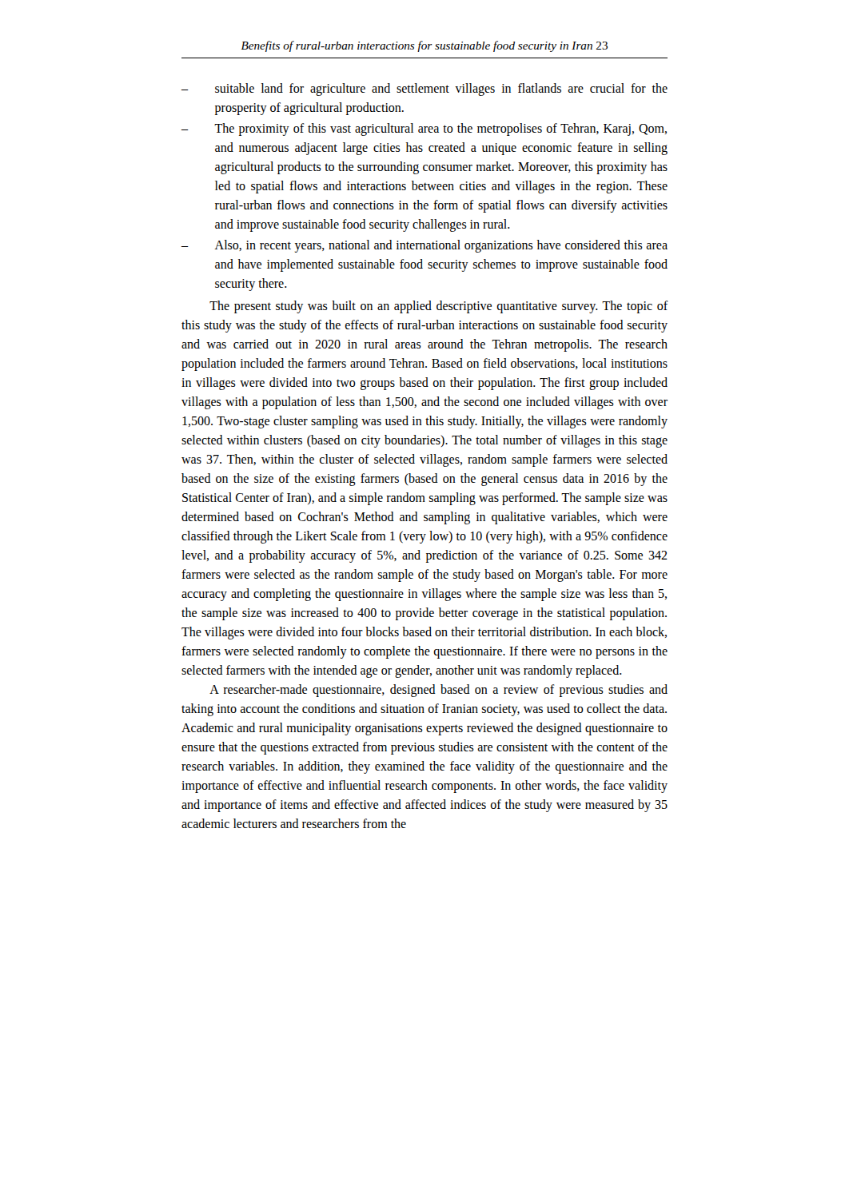Benefits of rural-urban interactions for sustainable food security in Iran 23
suitable land for agriculture and settlement villages in flatlands are crucial for the prosperity of agricultural production.
The proximity of this vast agricultural area to the metropolises of Tehran, Karaj, Qom, and numerous adjacent large cities has created a unique economic feature in selling agricultural products to the surrounding consumer market. Moreover, this proximity has led to spatial flows and interactions between cities and villages in the region. These rural-urban flows and connections in the form of spatial flows can diversify activities and improve sustainable food security challenges in rural.
Also, in recent years, national and international organizations have considered this area and have implemented sustainable food security schemes to improve sustainable food security there.
The present study was built on an applied descriptive quantitative survey. The topic of this study was the study of the effects of rural-urban interactions on sustainable food security and was carried out in 2020 in rural areas around the Tehran metropolis. The research population included the farmers around Tehran. Based on field observations, local institutions in villages were divided into two groups based on their population. The first group included villages with a population of less than 1,500, and the second one included villages with over 1,500. Two-stage cluster sampling was used in this study. Initially, the villages were randomly selected within clusters (based on city boundaries). The total number of villages in this stage was 37. Then, within the cluster of selected villages, random sample farmers were selected based on the size of the existing farmers (based on the general census data in 2016 by the Statistical Center of Iran), and a simple random sampling was performed. The sample size was determined based on Cochran's Method and sampling in qualitative variables, which were classified through the Likert Scale from 1 (very low) to 10 (very high), with a 95% confidence level, and a probability accuracy of 5%, and prediction of the variance of 0.25. Some 342 farmers were selected as the random sample of the study based on Morgan's table. For more accuracy and completing the questionnaire in villages where the sample size was less than 5, the sample size was increased to 400 to provide better coverage in the statistical population. The villages were divided into four blocks based on their territorial distribution. In each block, farmers were selected randomly to complete the questionnaire. If there were no persons in the selected farmers with the intended age or gender, another unit was randomly replaced.
A researcher-made questionnaire, designed based on a review of previous studies and taking into account the conditions and situation of Iranian society, was used to collect the data. Academic and rural municipality organisations experts reviewed the designed questionnaire to ensure that the questions extracted from previous studies are consistent with the content of the research variables. In addition, they examined the face validity of the questionnaire and the importance of effective and influential research components. In other words, the face validity and importance of items and effective and affected indices of the study were measured by 35 academic lecturers and researchers from the